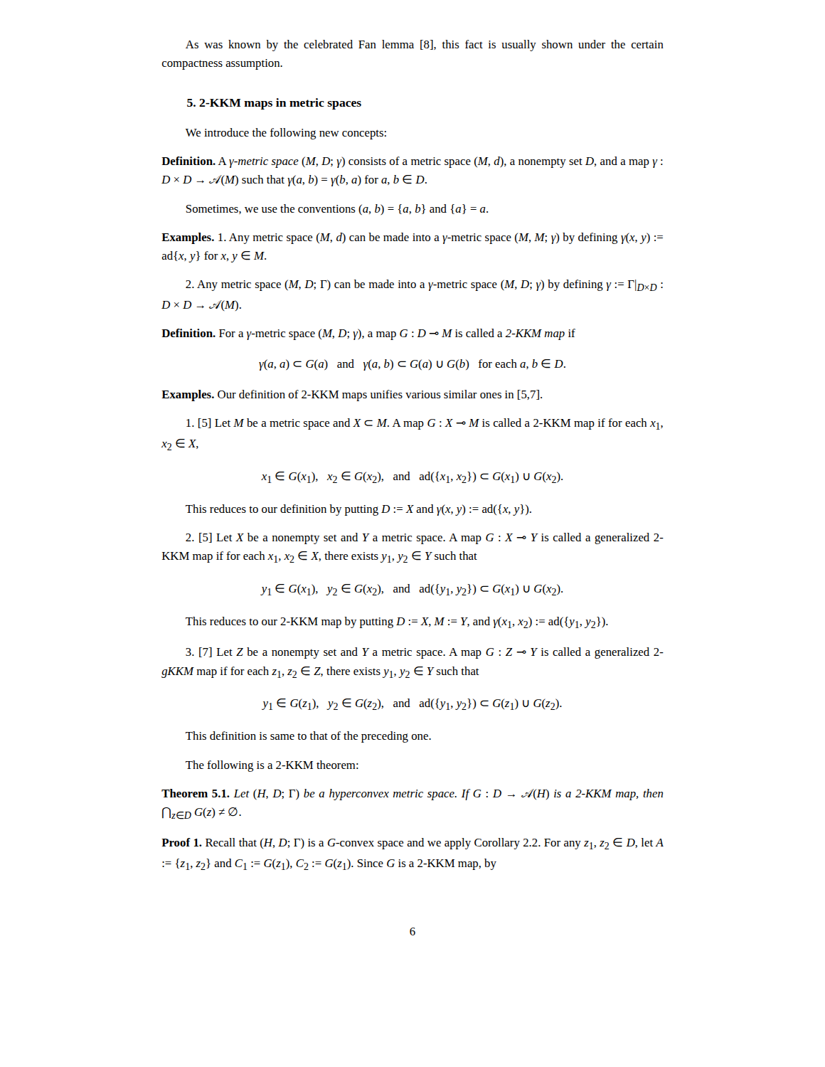As was known by the celebrated Fan lemma [8], this fact is usually shown under the certain compactness assumption.
5. 2-KKM maps in metric spaces
We introduce the following new concepts:
Definition. A γ-metric space (M, D; γ) consists of a metric space (M, d), a nonempty set D, and a map γ : D × D → 𝒜(M) such that γ(a, b) = γ(b, a) for a, b ∈ D.
Sometimes, we use the conventions (a, b) = {a, b} and {a} = a.
Examples. 1. Any metric space (M, d) can be made into a γ-metric space (M, M; γ) by defining γ(x, y) := ad{x, y} for x, y ∈ M.
2. Any metric space (M, D; Γ) can be made into a γ-metric space (M, D; γ) by defining γ := Γ|D×D : D × D → 𝒜(M).
Definition. For a γ-metric space (M, D; γ), a map G : D ⊸ M is called a 2-KKM map if
γ(a, a) ⊂ G(a) and γ(a, b) ⊂ G(a) ∪ G(b) for each a, b ∈ D.
Examples. Our definition of 2-KKM maps unifies various similar ones in [5,7].
1. [5] Let M be a metric space and X ⊂ M. A map G : X ⊸ M is called a 2-KKM map if for each x1, x2 ∈ X,
x1 ∈ G(x1), x2 ∈ G(x2), and ad({x1, x2}) ⊂ G(x1) ∪ G(x2).
This reduces to our definition by putting D := X and γ(x, y) := ad({x, y}).
2. [5] Let X be a nonempty set and Y a metric space. A map G : X ⊸ Y is called a generalized 2-KKM map if for each x1, x2 ∈ X, there exists y1, y2 ∈ Y such that
y1 ∈ G(x1), y2 ∈ G(x2), and ad({y1, y2}) ⊂ G(x1) ∪ G(x2).
This reduces to our 2-KKM map by putting D := X, M := Y, and γ(x1, x2) := ad({y1, y2}).
3. [7] Let Z be a nonempty set and Y a metric space. A map G : Z ⊸ Y is called a generalized 2-gKKM map if for each z1, z2 ∈ Z, there exists y1, y2 ∈ Y such that
y1 ∈ G(z1), y2 ∈ G(z2), and ad({y1, y2}) ⊂ G(z1) ∪ G(z2).
This definition is same to that of the preceding one.
The following is a 2-KKM theorem:
Theorem 5.1. Let (H, D; Γ) be a hyperconvex metric space. If G : D → 𝒜(H) is a 2-KKM map, then ⋂z∈D G(z) ≠ ∅.
Proof 1. Recall that (H, D; Γ) is a G-convex space and we apply Corollary 2.2. For any z1, z2 ∈ D, let A := {z1, z2} and C1 := G(z1), C2 := G(z1). Since G is a 2-KKM map, by
6